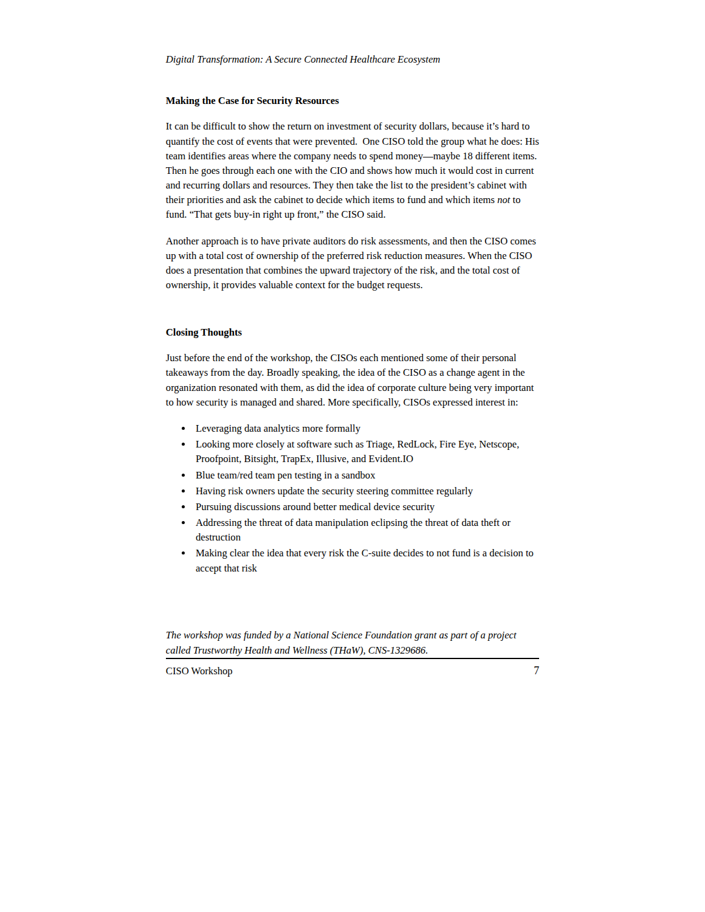Digital Transformation: A Secure Connected Healthcare Ecosystem
Making the Case for Security Resources
It can be difficult to show the return on investment of security dollars, because it’s hard to quantify the cost of events that were prevented. One CISO told the group what he does: His team identifies areas where the company needs to spend money—maybe 18 different items. Then he goes through each one with the CIO and shows how much it would cost in current and recurring dollars and resources. They then take the list to the president’s cabinet with their priorities and ask the cabinet to decide which items to fund and which items not to fund. “That gets buy-in right up front,” the CISO said.
Another approach is to have private auditors do risk assessments, and then the CISO comes up with a total cost of ownership of the preferred risk reduction measures. When the CISO does a presentation that combines the upward trajectory of the risk, and the total cost of ownership, it provides valuable context for the budget requests.
Closing Thoughts
Just before the end of the workshop, the CISOs each mentioned some of their personal takeaways from the day. Broadly speaking, the idea of the CISO as a change agent in the organization resonated with them, as did the idea of corporate culture being very important to how security is managed and shared. More specifically, CISOs expressed interest in:
Leveraging data analytics more formally
Looking more closely at software such as Triage, RedLock, Fire Eye, Netscope, Proofpoint, Bitsight, TrapEx, Illusive, and Evident.IO
Blue team/red team pen testing in a sandbox
Having risk owners update the security steering committee regularly
Pursuing discussions around better medical device security
Addressing the threat of data manipulation eclipsing the threat of data theft or destruction
Making clear the idea that every risk the C-suite decides to not fund is a decision to accept that risk
The workshop was funded by a National Science Foundation grant as part of a project called Trustworthy Health and Wellness (THaW), CNS-1329686.
CISO Workshop 7